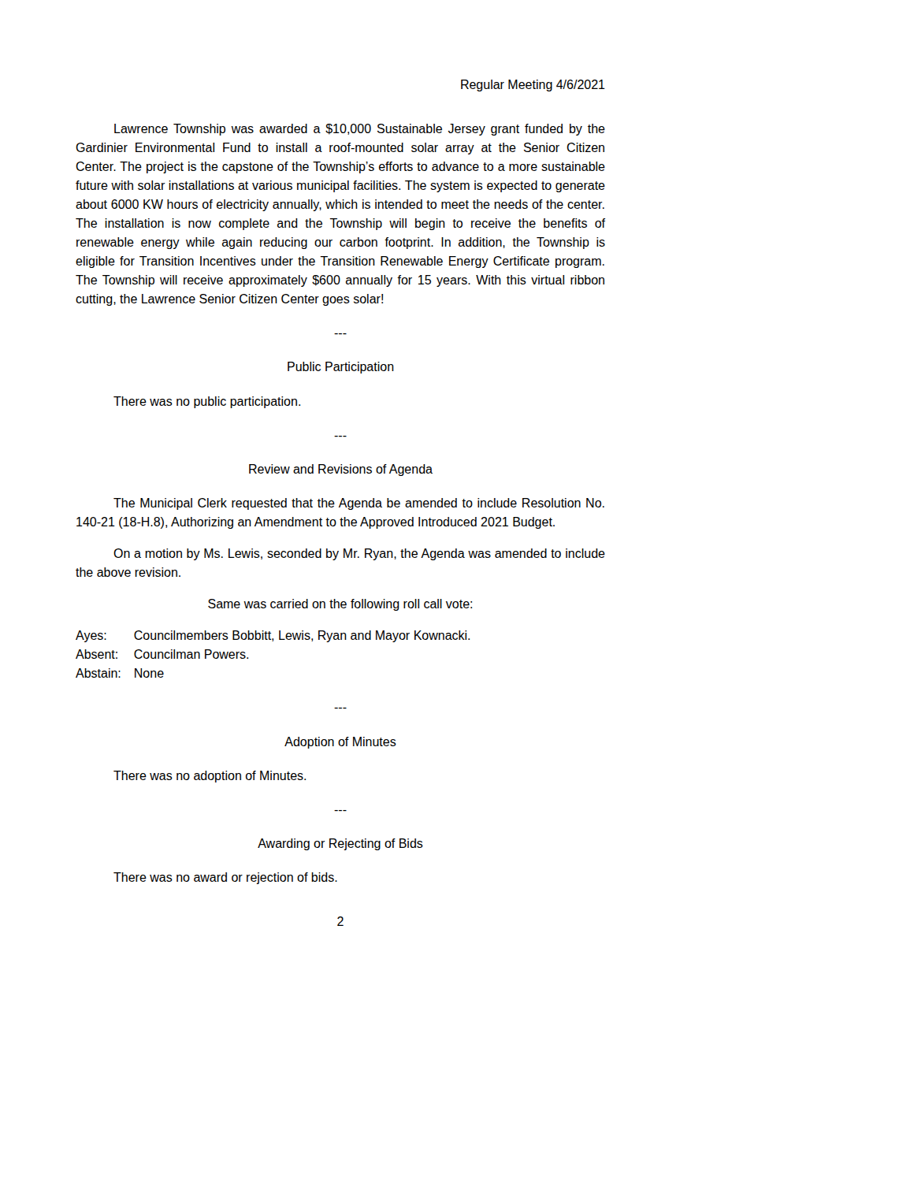Regular Meeting 4/6/2021
Lawrence Township was awarded a $10,000 Sustainable Jersey grant funded by the Gardinier Environmental Fund to install a roof-mounted solar array at the Senior Citizen Center. The project is the capstone of the Township’s efforts to advance to a more sustainable future with solar installations at various municipal facilities. The system is expected to generate about 6000 KW hours of electricity annually, which is intended to meet the needs of the center. The installation is now complete and the Township will begin to receive the benefits of renewable energy while again reducing our carbon footprint. In addition, the Township is eligible for Transition Incentives under the Transition Renewable Energy Certificate program. The Township will receive approximately $600 annually for 15 years. With this virtual ribbon cutting, the Lawrence Senior Citizen Center goes solar!
---
Public Participation
There was no public participation.
---
Review and Revisions of Agenda
The Municipal Clerk requested that the Agenda be amended to include Resolution No. 140-21 (18-H.8), Authorizing an Amendment to the Approved Introduced 2021 Budget.
On a motion by Ms. Lewis, seconded by Mr. Ryan, the Agenda was amended to include the above revision.
Same was carried on the following roll call vote:
| Ayes: | Councilmembers Bobbitt, Lewis, Ryan and Mayor Kownacki. |
| Absent: | Councilman Powers. |
| Abstain: | None |
---
Adoption of Minutes
There was no adoption of Minutes.
---
Awarding or Rejecting of Bids
There was no award or rejection of bids.
2